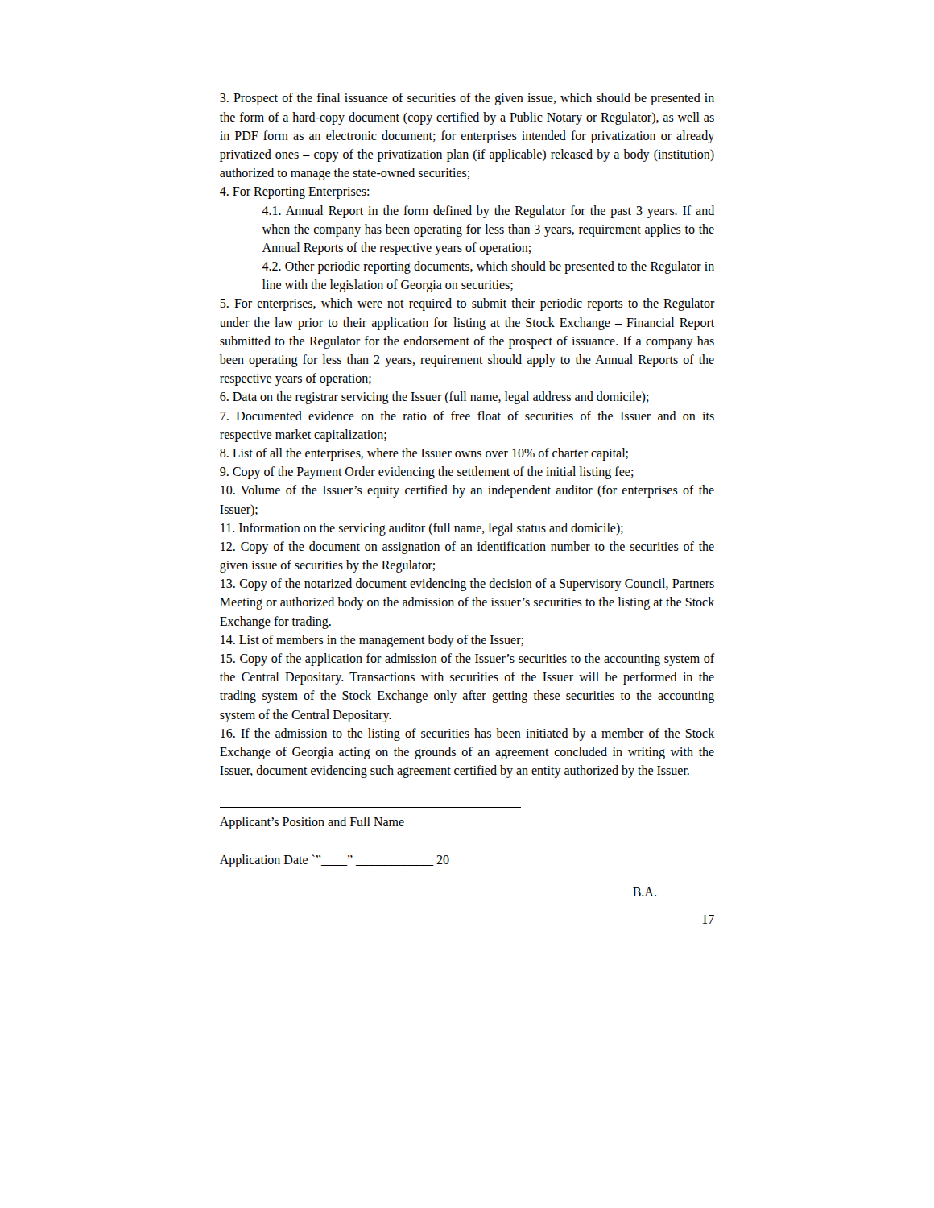3. Prospect of the final issuance of securities of the given issue, which should be presented in the form of a hard-copy document (copy certified by a Public Notary or Regulator), as well as in PDF form as an electronic document; for enterprises intended for privatization or already privatized ones – copy of the privatization plan (if applicable) released by a body (institution) authorized to manage the state-owned securities;
4. For Reporting Enterprises:
4.1. Annual Report in the form defined by the Regulator for the past 3 years. If and when the company has been operating for less than 3 years, requirement applies to the Annual Reports of the respective years of operation;
4.2. Other periodic reporting documents, which should be presented to the Regulator in line with the legislation of Georgia on securities;
5. For enterprises, which were not required to submit their periodic reports to the Regulator under the law prior to their application for listing at the Stock Exchange – Financial Report submitted to the Regulator for the endorsement of the prospect of issuance. If a company has been operating for less than 2 years, requirement should apply to the Annual Reports of the respective years of operation;
6. Data on the registrar servicing the Issuer (full name, legal address and domicile);
7. Documented evidence on the ratio of free float of securities of the Issuer and on its respective market capitalization;
8. List of all the enterprises, where the Issuer owns over 10% of charter capital;
9. Copy of the Payment Order evidencing the settlement of the initial listing fee;
10. Volume of the Issuer’s equity certified by an independent auditor (for enterprises of the Issuer);
11. Information on the servicing auditor (full name, legal status and domicile);
12. Copy of the document on assignation of an identification number to the securities of the given issue of securities by the Regulator;
13. Copy of the notarized document evidencing the decision of a Supervisory Council, Partners Meeting or authorized body on the admission of the issuer’s securities to the listing at the Stock Exchange for trading.
14. List of members in the management body of the Issuer;
15. Copy of the application for admission of the Issuer’s securities to the accounting system of the Central Depositary. Transactions with securities of the Issuer will be performed in the trading system of the Stock Exchange only after getting these securities to the accounting system of the Central Depositary.
16. If the admission to the listing of securities has been initiated by a member of the Stock Exchange of Georgia acting on the grounds of an agreement concluded in writing with the Issuer, document evidencing such agreement certified by an entity authorized by the Issuer.
Applicant’s Position and Full Name
Application Date `”____” ____________ 20
B.A.
17